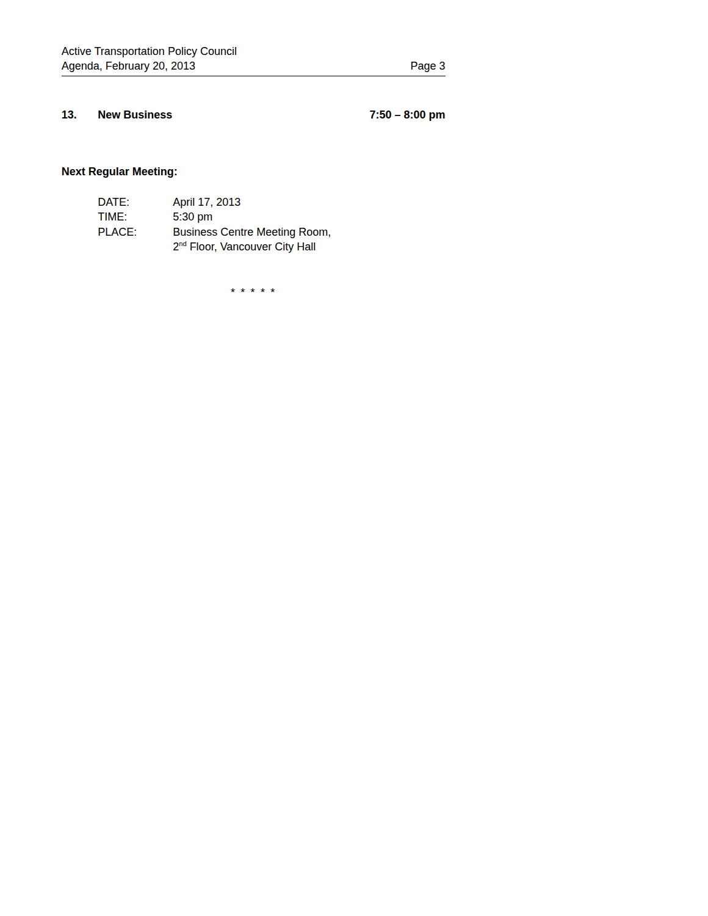Active Transportation Policy Council
Agenda, February 20, 2013
Page 3
13.
New Business
7:50 – 8:00 pm
Next Regular Meeting:
| DATE: | April 17, 2013 |
| TIME: | 5:30 pm |
| PLACE: | Business Centre Meeting Room, 2 nd Floor, Vancouver City Hall |
* * * * *